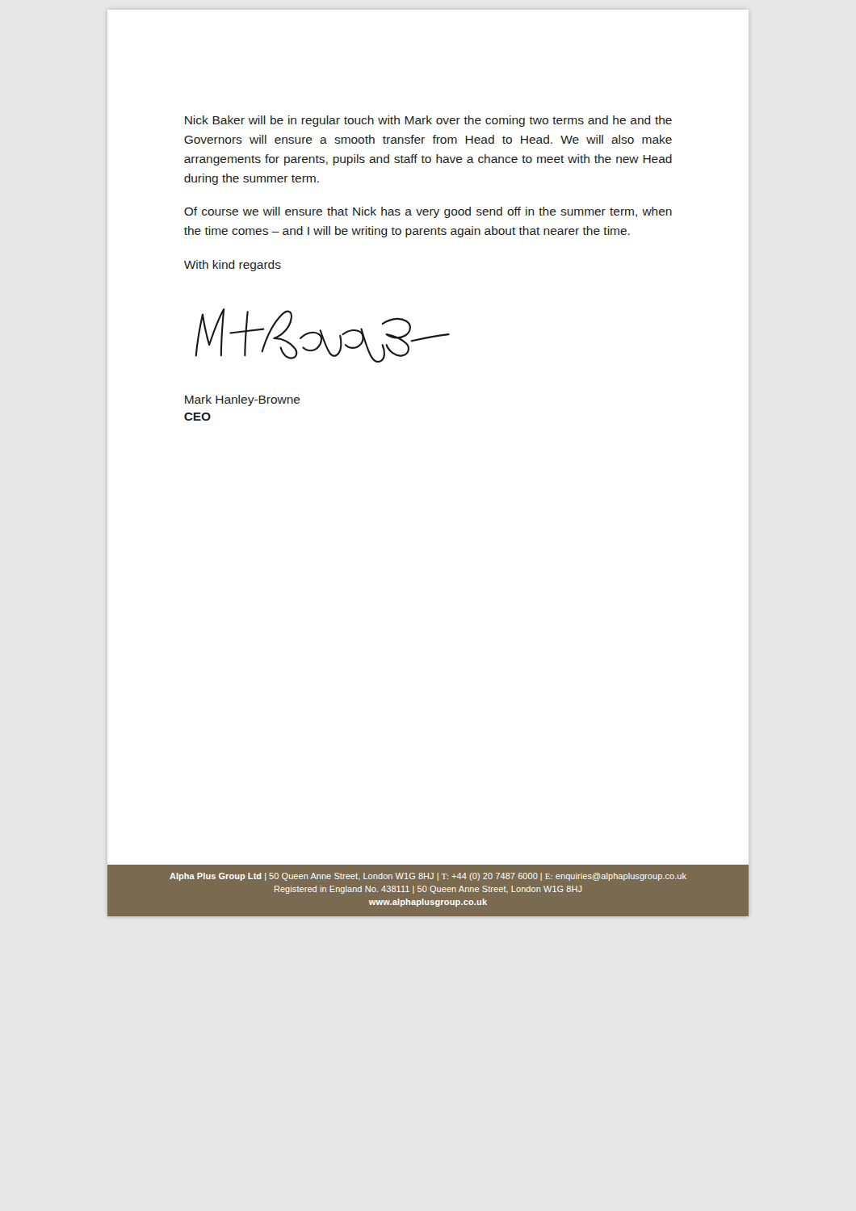Nick Baker will be in regular touch with Mark over the coming two terms and he and the Governors will ensure a smooth transfer from Head to Head. We will also make arrangements for parents, pupils and staff to have a chance to meet with the new Head during the summer term.
Of course we will ensure that Nick has a very good send off in the summer term, when the time comes – and I will be writing to parents again about that nearer the time.
With kind regards
Mark Hanley-Browne CEO
Alpha Plus Group Ltd|50 Queen Anne Street, London W1G 8HJ|T: +44 (0) 20 7487 6000|E: enquiries@alphaplusgroup.co.uk
Registered in England No. 438111|50 Queen Anne Street, London W1G 8HJ
www.alphaplusgroup.co.uk